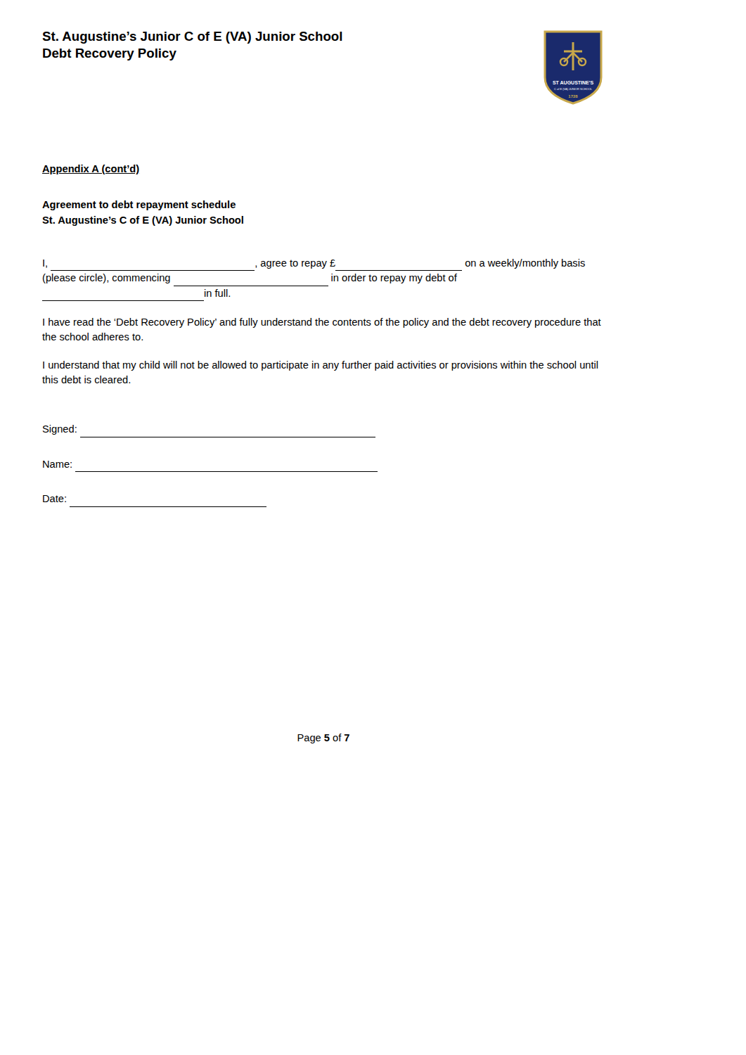St. Augustine’s Junior C of E (VA) Junior School
Debt Recovery Policy
ST AUGUSTINE'S C of E (VA) JUNIOR SCHOOL 1728
Appendix A (cont’d)
Agreement to debt repayment schedule
St. Augustine’s C of E (VA) Junior School
I, , agree to repay £ on a weekly/monthly basis (please circle), commencing in order to repay my debt of in full.
I have read the ‘Debt Recovery Policy’ and fully understand the contents of the policy and the debt recovery procedure that the school adheres to.
I understand that my child will not be allowed to participate in any further paid activities or provisions within the school until this debt is cleared.
Signed:
Name:
Date:
Page 5 of 7